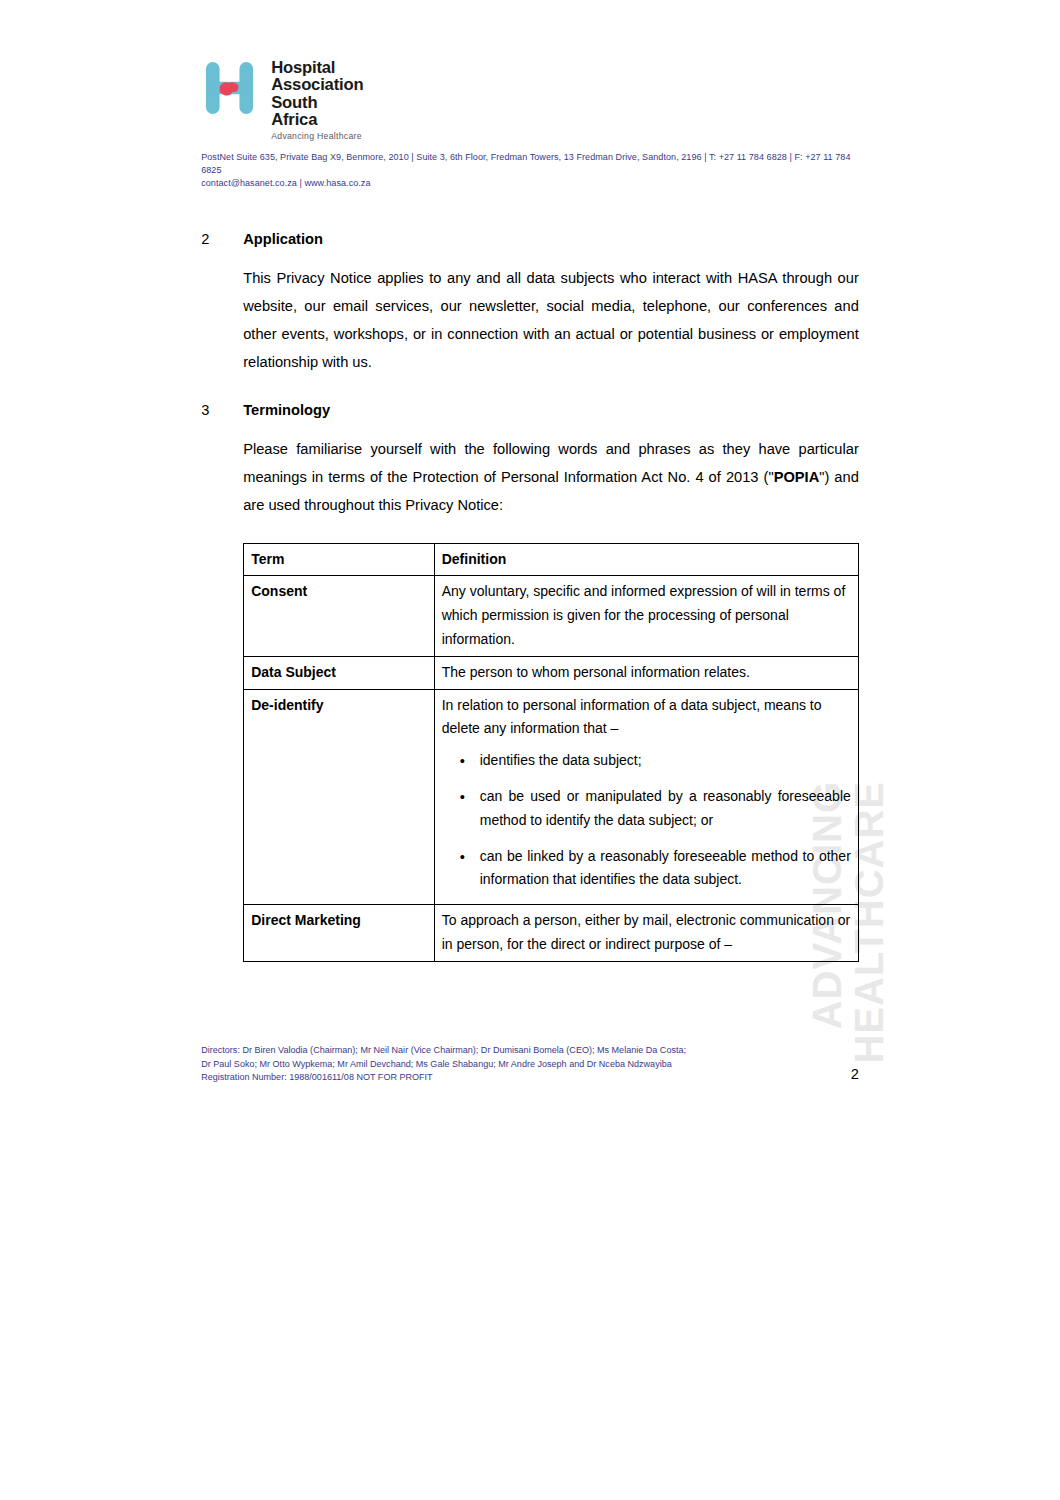Hospital
Association
South
Africa
Advancing Healthcare
PostNet Suite 635, Private Bag X9, Benmore, 2010 | Suite 3, 6th Floor, Fredman Towers, 13 Fredman Drive, Sandton, 2196 | T: +27 11 784 6828 | F: +27 11 784 6825
contact@hasanet.co.za | www.hasa.co.za
2
Application
This Privacy Notice applies to any and all data subjects who interact with HASA through our website, our email services, our newsletter, social media, telephone, our conferences and other events, workshops, or in connection with an actual or potential business or employment relationship with us.
3
Terminology
Please familiarise yourself with the following words and phrases as they have particular meanings in terms of the Protection of Personal Information Act No. 4 of 2013 ("POPIA") and are used throughout this Privacy Notice:
| Term | Definition |
| --- | --- |
| Consent | Any voluntary, specific and informed expression of will in terms of which permission is given for the processing of personal information. |
| Data Subject | The person to whom personal information relates. |
| De-identify | In relation to personal information of a data subject, means to delete any information that – identifies the data subject; can be used or manipulated by a reasonably foreseeable method to identify the data subject; or can be linked by a reasonably foreseeable method to other information that identifies the data subject. |
| Direct Marketing | To approach a person, either by mail, electronic communication or in person, for the direct or indirect purpose of – |
ADVANCING
HEALTHCARE
Directors: Dr Biren Valodia (Chairman); Mr Neil Nair (Vice Chairman); Dr Dumisani Bomela (CEO); Ms Melanie Da Costa;
Dr Paul Soko; Mr Otto Wypkema; Mr Amil Devchand; Ms Gale Shabangu; Mr Andre Joseph and Dr Nceba Ndzwayiba
Registration Number: 1988/001611/08 NOT FOR PROFIT
2